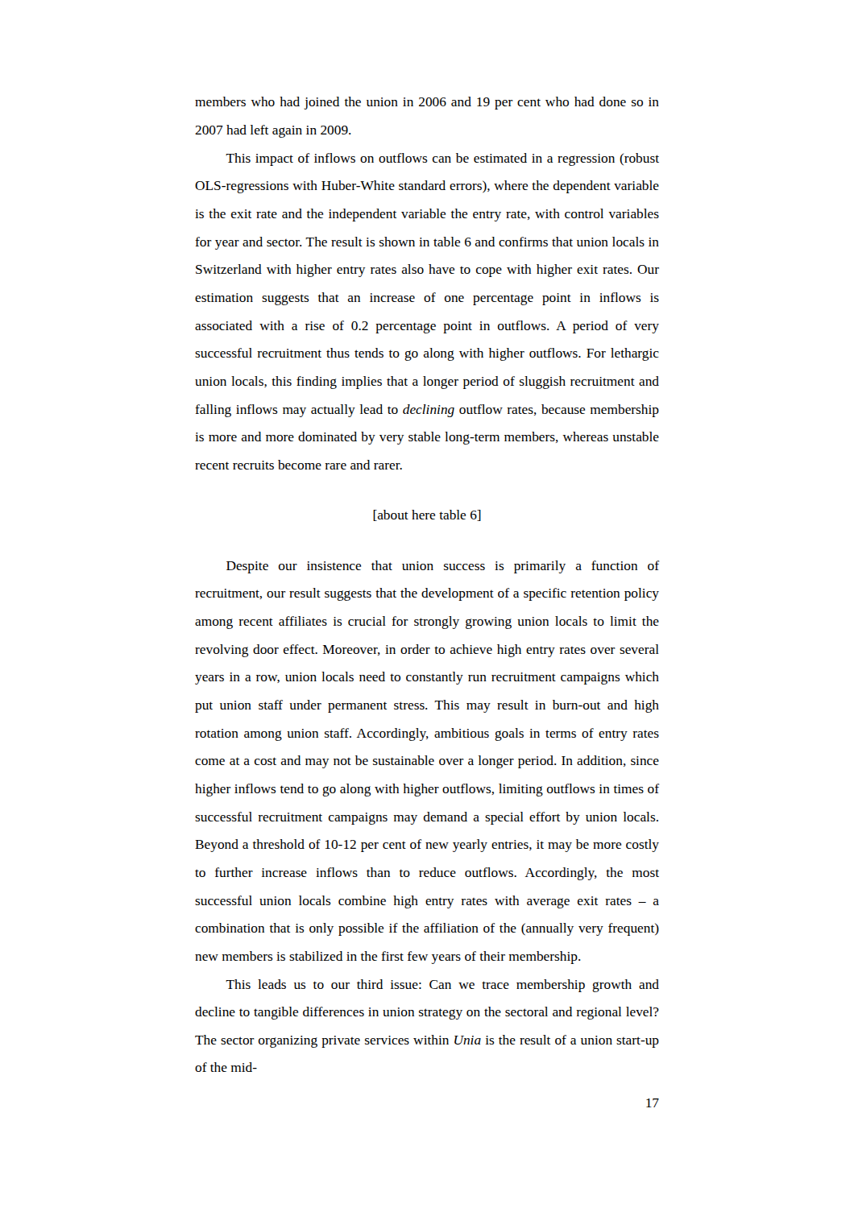members who had joined the union in 2006 and 19 per cent who had done so in 2007 had left again in 2009.
This impact of inflows on outflows can be estimated in a regression (robust OLS-regressions with Huber-White standard errors), where the dependent variable is the exit rate and the independent variable the entry rate, with control variables for year and sector. The result is shown in table 6 and confirms that union locals in Switzerland with higher entry rates also have to cope with higher exit rates. Our estimation suggests that an increase of one percentage point in inflows is associated with a rise of 0.2 percentage point in outflows. A period of very successful recruitment thus tends to go along with higher outflows. For lethargic union locals, this finding implies that a longer period of sluggish recruitment and falling inflows may actually lead to declining outflow rates, because membership is more and more dominated by very stable long-term members, whereas unstable recent recruits become rare and rarer.
[about here table 6]
Despite our insistence that union success is primarily a function of recruitment, our result suggests that the development of a specific retention policy among recent affiliates is crucial for strongly growing union locals to limit the revolving door effect. Moreover, in order to achieve high entry rates over several years in a row, union locals need to constantly run recruitment campaigns which put union staff under permanent stress. This may result in burn-out and high rotation among union staff. Accordingly, ambitious goals in terms of entry rates come at a cost and may not be sustainable over a longer period. In addition, since higher inflows tend to go along with higher outflows, limiting outflows in times of successful recruitment campaigns may demand a special effort by union locals. Beyond a threshold of 10-12 per cent of new yearly entries, it may be more costly to further increase inflows than to reduce outflows. Accordingly, the most successful union locals combine high entry rates with average exit rates – a combination that is only possible if the affiliation of the (annually very frequent) new members is stabilized in the first few years of their membership.
This leads us to our third issue: Can we trace membership growth and decline to tangible differences in union strategy on the sectoral and regional level? The sector organizing private services within Unia is the result of a union start-up of the mid-
17